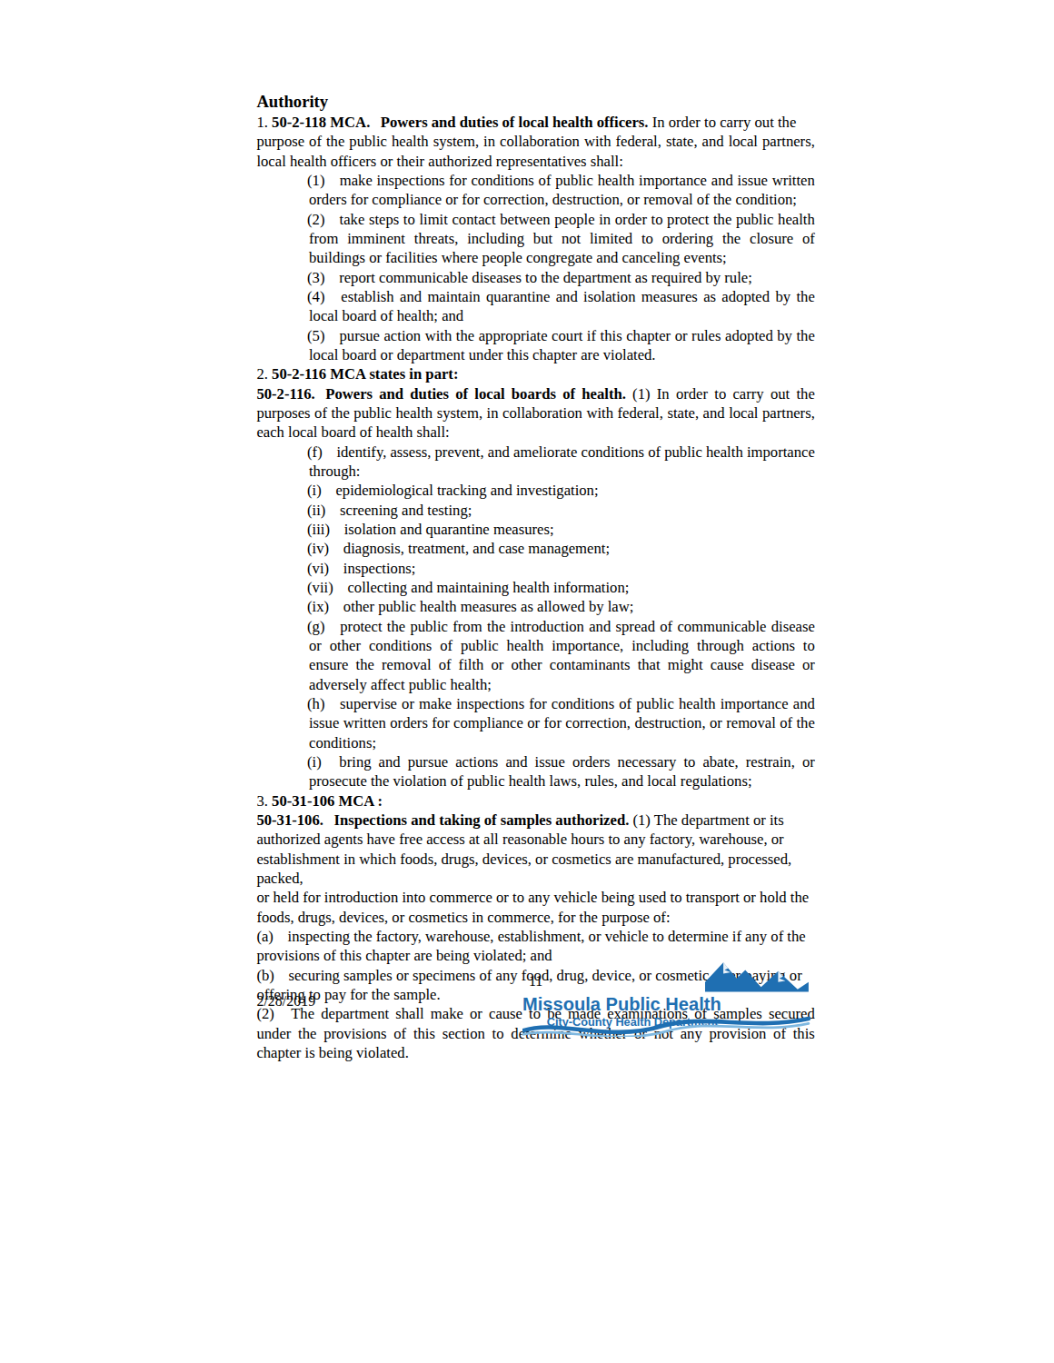Authority
1. 50-2-118 MCA. Powers and duties of local health officers. In order to carry out the
purpose of the public health system, in collaboration with federal, state, and local partners, local health officers or their authorized representatives shall:
(1) make inspections for conditions of public health importance and issue written orders for compliance or for correction, destruction, or removal of the condition;
(2) take steps to limit contact between people in order to protect the public health from imminent threats, including but not limited to ordering the closure of buildings or facilities where people congregate and canceling events;
(3) report communicable diseases to the department as required by rule;
(4) establish and maintain quarantine and isolation measures as adopted by the local board of health; and
(5) pursue action with the appropriate court if this chapter or rules adopted by the local board or department under this chapter are violated.
2. 50-2-116 MCA states in part:
50-2-116. Powers and duties of local boards of health. (1) In order to carry out the purposes of the public health system, in collaboration with federal, state, and local partners, each local board of health shall:
(f) identify, assess, prevent, and ameliorate conditions of public health importance through:
(i) epidemiological tracking and investigation;
(ii) screening and testing;
(iii) isolation and quarantine measures;
(iv) diagnosis, treatment, and case management;
(vi) inspections;
(vii) collecting and maintaining health information;
(ix) other public health measures as allowed by law;
(g) protect the public from the introduction and spread of communicable disease or other conditions of public health importance, including through actions to ensure the removal of filth or other contaminants that might cause disease or adversely affect public health;
(h) supervise or make inspections for conditions of public health importance and issue written orders for compliance or for correction, destruction, or removal of the conditions;
(i) bring and pursue actions and issue orders necessary to abate, restrain, or prosecute the violation of public health laws, rules, and local regulations;
3. 50-31-106 MCA :
50-31-106. Inspections and taking of samples authorized. (1) The department or its
authorized agents have free access at all reasonable hours to any factory, warehouse, or
establishment in which foods, drugs, devices, or cosmetics are manufactured, processed, packed,
or held for introduction into commerce or to any vehicle being used to transport or hold the
foods, drugs, devices, or cosmetics in commerce, for the purpose of:
(a) inspecting the factory, warehouse, establishment, or vehicle to determine if any of the
provisions of this chapter are being violated; and
(b) securing samples or specimens of any food, drug, device, or cosmetic after paying or
offering to pay for the sample.
(2) The department shall make or cause to be made examinations of samples secured under the provisions of this section to determine whether or not any provision of this chapter is being violated.
11
2/28/2019
Missoula Public Health — City-County Health Department Missoula Public Health City-County Health Department